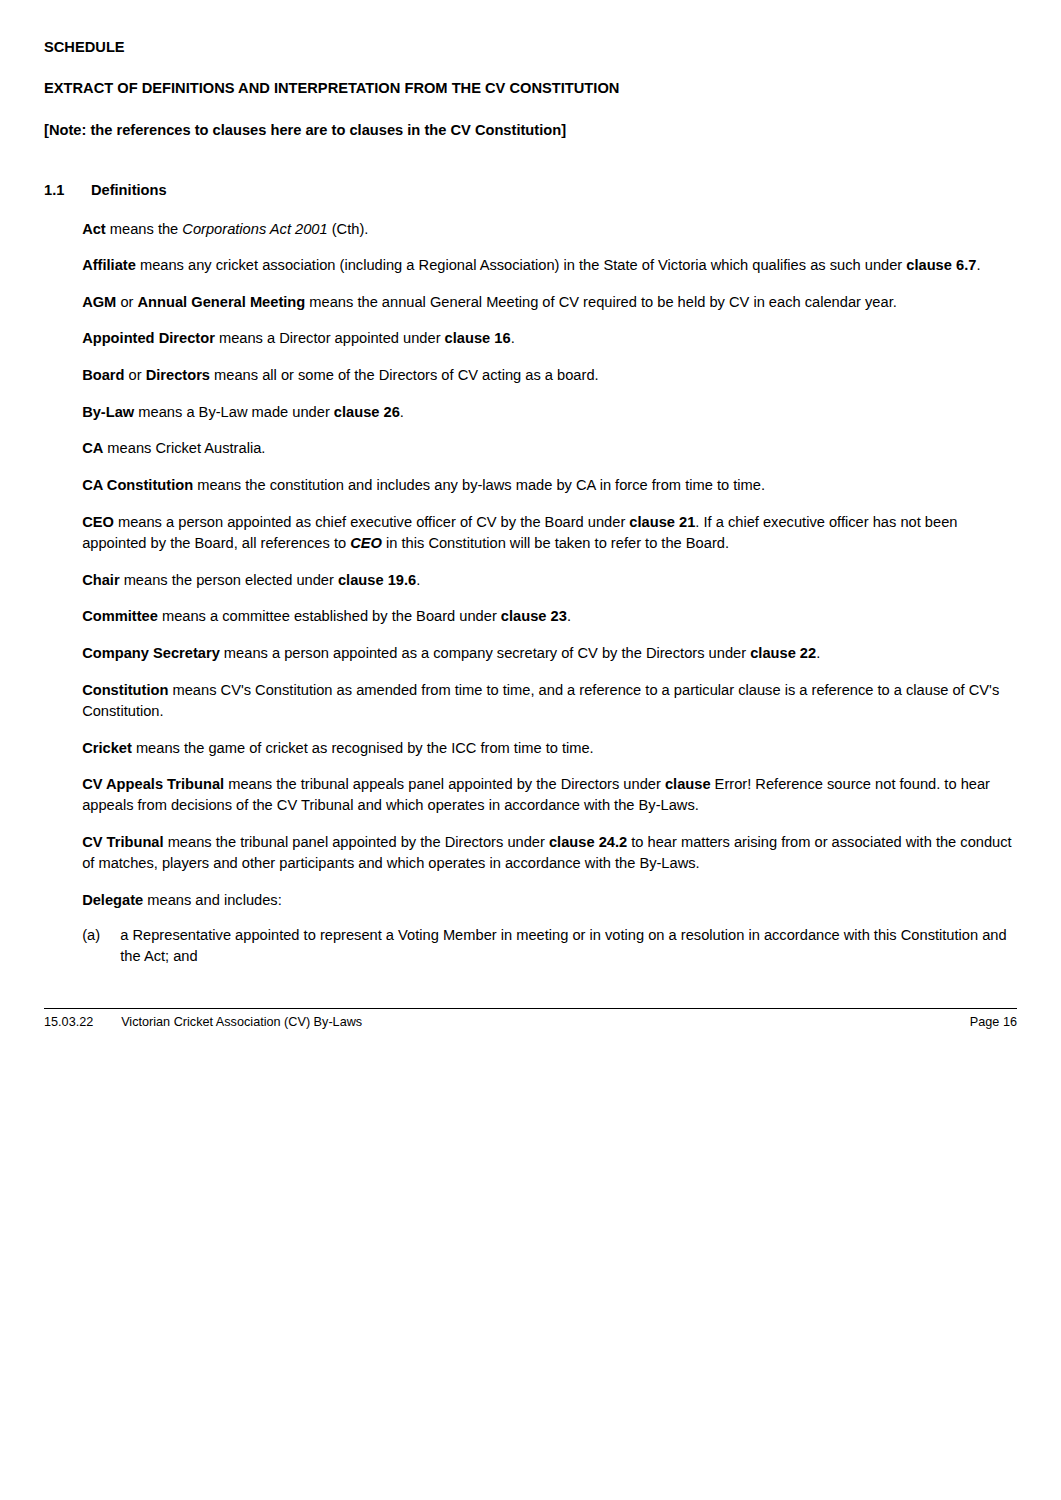SCHEDULE
Extract of definitions and interpretation from the CV Constitution
[Note: the references to clauses here are to clauses in the CV Constitution]
1.1 Definitions
Act means the Corporations Act 2001 (Cth).
Affiliate means any cricket association (including a Regional Association) in the State of Victoria which qualifies as such under clause 6.7.
AGM or Annual General Meeting means the annual General Meeting of CV required to be held by CV in each calendar year.
Appointed Director means a Director appointed under clause 16.
Board or Directors means all or some of the Directors of CV acting as a board.
By-Law means a By-Law made under clause 26.
CA means Cricket Australia.
CA Constitution means the constitution and includes any by-laws made by CA in force from time to time.
CEO means a person appointed as chief executive officer of CV by the Board under clause 21. If a chief executive officer has not been appointed by the Board, all references to CEO in this Constitution will be taken to refer to the Board.
Chair means the person elected under clause 19.6.
Committee means a committee established by the Board under clause 23.
Company Secretary means a person appointed as a company secretary of CV by the Directors under clause 22.
Constitution means CV's Constitution as amended from time to time, and a reference to a particular clause is a reference to a clause of CV's Constitution.
Cricket means the game of cricket as recognised by the ICC from time to time.
CV Appeals Tribunal means the tribunal appeals panel appointed by the Directors under clause Error! Reference source not found. to hear appeals from decisions of the CV Tribunal and which operates in accordance with the By-Laws.
CV Tribunal means the tribunal panel appointed by the Directors under clause 24.2 to hear matters arising from or associated with the conduct of matches, players and other participants and which operates in accordance with the By-Laws.
Delegate means and includes:
(a) a Representative appointed to represent a Voting Member in meeting or in voting on a resolution in accordance with this Constitution and the Act; and
15.03.22 Victorian Cricket Association (CV) By-Laws Page 16